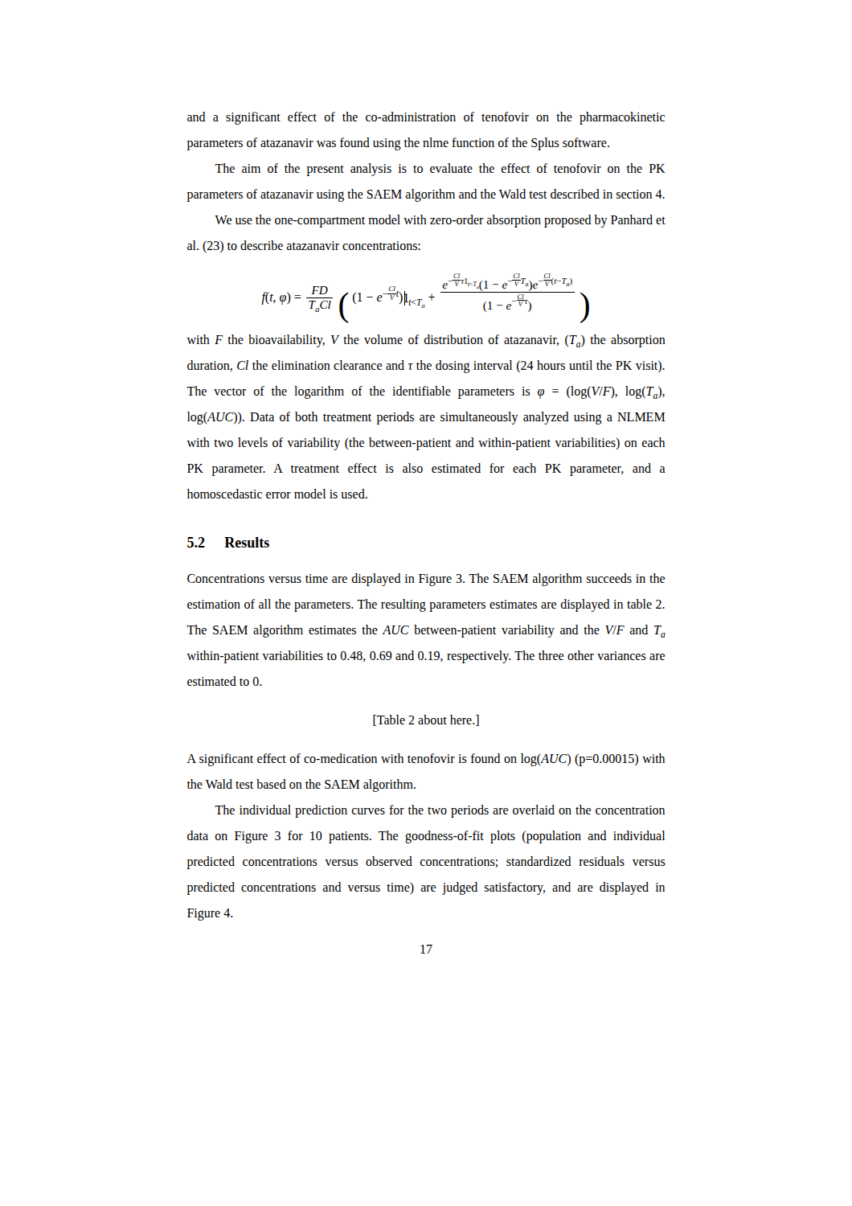and a significant effect of the co-administration of tenofovir on the pharmacokinetic parameters of atazanavir was found using the nlme function of the Splus software.
The aim of the present analysis is to evaluate the effect of tenofovir on the PK parameters of atazanavir using the SAEM algorithm and the Wald test described in section 4.
We use the one-compartment model with zero-order absorption proposed by Panhard et al. (23) to describe atazanavir concentrations:
f(t, φ) = FD TaCl ( (1 − e−Cl V t)t<Ta + e−Cl V τt<Ta(1 − e−Cl V Ta)e−Cl V(t−Ta) (1 − e−Cl V τ) )
with F the bioavailability, V the volume of distribution of atazanavir, (Ta) the absorption duration, Cl the elimination clearance and τ the dosing interval (24 hours until the PK visit). The vector of the logarithm of the identifiable parameters is φ = (log(V/F), log(Ta), log(AUC)). Data of both treatment periods are simultaneously analyzed using a NLMEM with two levels of variability (the between-patient and within-patient variabilities) on each PK parameter. A treatment effect is also estimated for each PK parameter, and a homoscedastic error model is used.
5.2 Results
Concentrations versus time are displayed in Figure 3. The SAEM algorithm succeeds in the estimation of all the parameters. The resulting parameters estimates are displayed in table 2. The SAEM algorithm estimates the AUC between-patient variability and the V/F and Ta within-patient variabilities to 0.48, 0.69 and 0.19, respectively. The three other variances are estimated to 0.
[Table 2 about here.]
A significant effect of co-medication with tenofovir is found on log(AUC) (p=0.00015) with the Wald test based on the SAEM algorithm.
The individual prediction curves for the two periods are overlaid on the concentration data on Figure 3 for 10 patients. The goodness-of-fit plots (population and individual predicted concentrations versus observed concentrations; standardized residuals versus predicted concentrations and versus time) are judged satisfactory, and are displayed in Figure 4.
17